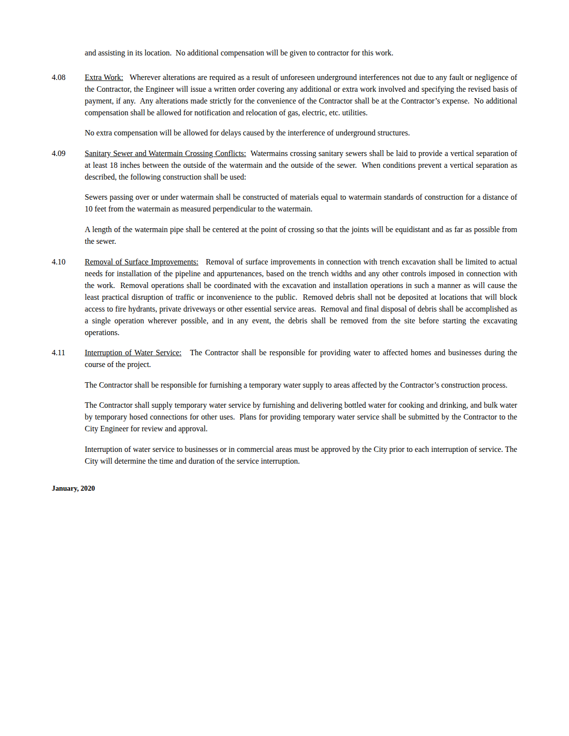and assisting in its location. No additional compensation will be given to contractor for this work.
4.08
Extra Work: Wherever alterations are required as a result of unforeseen underground interferences not due to any fault or negligence of the Contractor, the Engineer will issue a written order covering any additional or extra work involved and specifying the revised basis of payment, if any. Any alterations made strictly for the convenience of the Contractor shall be at the Contractor’s expense. No additional compensation shall be allowed for notification and relocation of gas, electric, etc. utilities.
No extra compensation will be allowed for delays caused by the interference of underground structures.
4.09
Sanitary Sewer and Watermain Crossing Conflicts: Watermains crossing sanitary sewers shall be laid to provide a vertical separation of at least 18 inches between the outside of the watermain and the outside of the sewer. When conditions prevent a vertical separation as described, the following construction shall be used:
Sewers passing over or under watermain shall be constructed of materials equal to watermain standards of construction for a distance of 10 feet from the watermain as measured perpendicular to the watermain.
A length of the watermain pipe shall be centered at the point of crossing so that the joints will be equidistant and as far as possible from the sewer.
4.10
Removal of Surface Improvements: Removal of surface improvements in connection with trench excavation shall be limited to actual needs for installation of the pipeline and appurtenances, based on the trench widths and any other controls imposed in connection with the work. Removal operations shall be coordinated with the excavation and installation operations in such a manner as will cause the least practical disruption of traffic or inconvenience to the public. Removed debris shall not be deposited at locations that will block access to fire hydrants, private driveways or other essential service areas. Removal and final disposal of debris shall be accomplished as a single operation wherever possible, and in any event, the debris shall be removed from the site before starting the excavating operations.
4.11
Interruption of Water Service: The Contractor shall be responsible for providing water to affected homes and businesses during the course of the project.
The Contractor shall be responsible for furnishing a temporary water supply to areas affected by the Contractor’s construction process.
The Contractor shall supply temporary water service by furnishing and delivering bottled water for cooking and drinking, and bulk water by temporary hosed connections for other uses. Plans for providing temporary water service shall be submitted by the Contractor to the City Engineer for review and approval.
Interruption of water service to businesses or in commercial areas must be approved by the City prior to each interruption of service. The City will determine the time and duration of the service interruption.
January, 2020